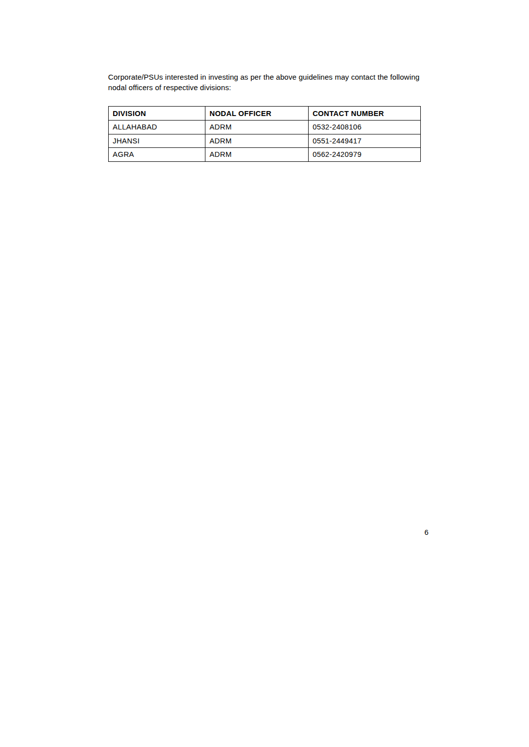Corporate/PSUs interested in investing as per the above guidelines may contact the following nodal officers of respective divisions:
| DIVISION | NODAL OFFICER | CONTACT NUMBER |
| --- | --- | --- |
| ALLAHABAD | ADRM | 0532-2408106 |
| JHANSI | ADRM | 0551-2449417 |
| AGRA | ADRM | 0562-2420979 |
6